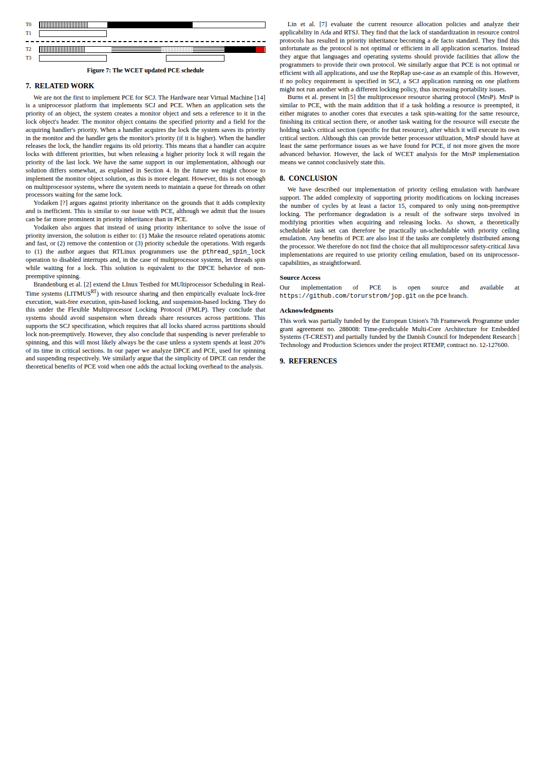| T0 | |
| T1 | |
| T2 | |
| T3 | |
Figure 7: The WCET updated PCE schedule
7. RELATED WORK
We are not the first to implement PCE for SCJ. The Hardware near Virtual Machine [14] is a uniprocessor platform that implements SCJ and PCE. When an application sets the priority of an object, the system creates a monitor object and sets a reference to it in the lock object's header. The monitor object contains the specified priority and a field for the acquiring handler's priority. When a handler acquires the lock the system saves its priority in the monitor and the handler gets the monitor's priority (if it is higher). When the handler releases the lock, the handler regains its old priority. This means that a handler can acquire locks with different priorities, but when releasing a higher priority lock it will regain the priority of the last lock. We have the same support in our implementation, although our solution differs somewhat, as explained in Section 4. In the future we might choose to implement the monitor object solution, as this is more elegant. However, this is not enough on multiprocessor systems, where the system needs to maintain a queue for threads on other processors waiting for the same lock.
Yodaiken [?] argues against priority inheritance on the grounds that it adds complexity and is inefficient. This is similar to our issue with PCE, although we admit that the issues can be far more prominent in priority inheritance than in PCE.
Yodaiken also argues that instead of using priority inheritance to solve the issue of priority inversion, the solution is either to: (1) Make the resource related operations atomic and fast, or (2) remove the contention or (3) priority schedule the operations. With regards to (1) the author argues that RTLinux programmers use the pthread_spin_lock operation to disabled interrupts and, in the case of multiprocessor systems, let threads spin while waiting for a lock. This solution is equivalent to the DPCE behavior of non-preemptive spinning.
Brandenburg et al. [2] extend the LInux Testbed for MUltiprocessor Scheduling in Real-Time systems (LITMUSRT) with resource sharing and then empirically evaluate lock-free execution, wait-free execution, spin-based locking, and suspension-based locking. They do this under the Flexible Multiprocessor Locking Protocol (FMLP). They conclude that systems should avoid suspension when threads share resources across partitions. This supports the SCJ specification, which requires that all locks shared across partitions should lock non-preemptively. However, they also conclude that suspending is never preferable to spinning, and this will most likely always be the case unless a system spends at least 20% of its time in critical sections. In our paper we analyze DPCE and PCE, used for spinning and suspending respectively. We similarly argue that the simplicity of DPCE can render the theoretical benefits of PCE void when one adds the actual locking overhead to the analysis.
Lin et al. [7] evaluate the current resource allocation policies and analyze their applicability in Ada and RTSJ. They find that the lack of standardization in resource control protocols has resulted in priority inheritance becoming a de facto standard. They find this unfortunate as the protocol is not optimal or efficient in all application scenarios. Instead they argue that languages and operating systems should provide facilities that allow the programmers to provide their own protocol. We similarly argue that PCE is not optimal or efficient with all applications, and use the RepRap use-case as an example of this. However, if no policy requirement is specified in SCJ, a SCJ application running on one platform might not run another with a different locking policy, thus increasing portability issues.
Burns et al. present in [5] the multiprocessor resource sharing protocol (MrsP). MrsP is similar to PCE, with the main addition that if a task holding a resource is preempted, it either migrates to another cores that executes a task spin-waiting for the same resource, finishing its critical section there, or another task waiting for the resource will execute the holding task's critical section (specific for that resource), after which it will execute its own critical section. Although this can provide better processor utilization, MrsP should have at least the same performance issues as we have found for PCE, if not more given the more advanced behavior. However, the lack of WCET analysis for the MrsP implementation means we cannot conclusively state this.
8. CONCLUSION
We have described our implementation of priority ceiling emulation with hardware support. The added complexity of supporting priority modifications on locking increases the number of cycles by at least a factor 15, compared to only using non-preemptive locking. The performance degradation is a result of the software steps involved in modifying priorities when acquiring and releasing locks. As shown, a theoretically schedulable task set can therefore be practically un-schedulable with priority ceiling emulation. Any benefits of PCE are also lost if the tasks are completely distributed among the processor. We therefore do not find the choice that all multiprocessor safety-critical Java implementations are required to use priority ceiling emulation, based on its uniprocessor-capabilities, as straightforward.
Source Access
Our implementation of PCE is open source and available at https://github.com/torurstrom/jop.git on the pce branch.
Acknowledgments
This work was partially funded by the European Union's 7th Framework Programme under grant agreement no. 288008: Time-predictable Multi-Core Architecture for Embedded Systems (T-CREST) and partially funded by the Danish Council for Independent Research | Technology and Production Sciences under the project RTEMP, contract no. 12-127600.
9. REFERENCES